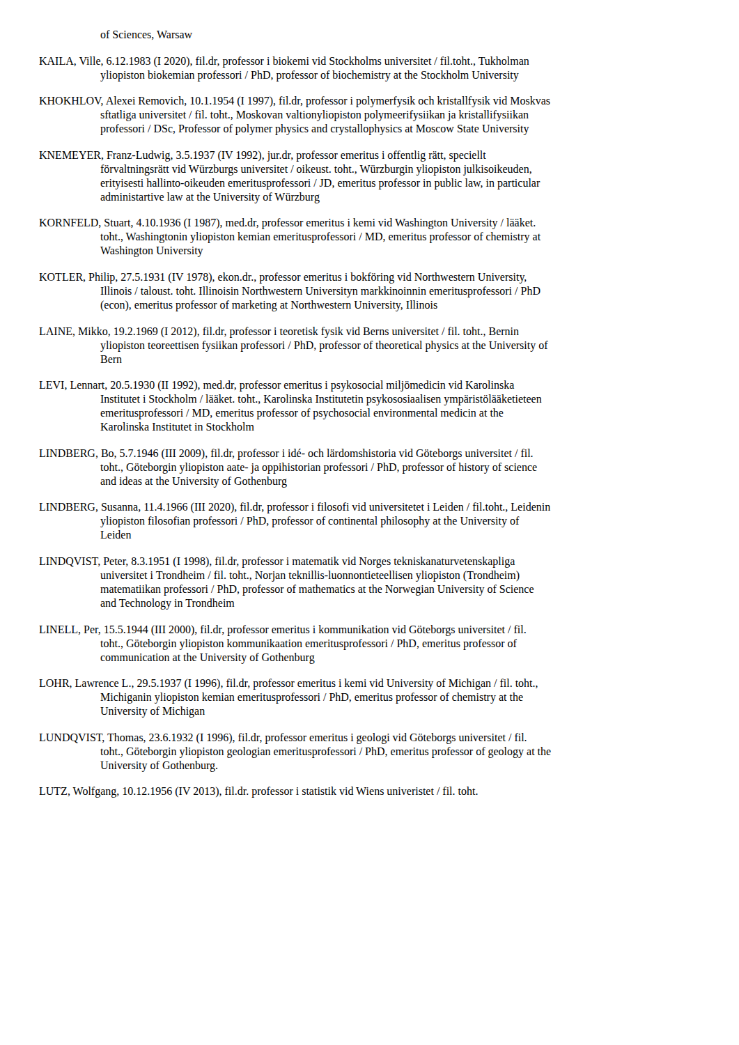of Sciences, Warsaw
KAILA, Ville, 6.12.1983 (I 2020), fil.dr, professor i biokemi vid Stockholms universitet / fil.toht., Tukholman yliopiston biokemian professori / PhD, professor of biochemistry at the Stockholm University
KHOKHLOV, Alexei Removich, 10.1.1954 (I 1997), fil.dr, professor i polymerfysik och kristallfysik vid Moskvas sftatliga universitet / fil. toht., Moskovan valtionyliopiston polymeerifysiikan ja kristallifysiikan professori / DSc, Professor of polymer physics and crystallophysics at Moscow State University
KNEMEYER, Franz-Ludwig, 3.5.1937 (IV 1992), jur.dr, professor emeritus i offentlig rätt, speciellt förvaltningsrätt vid Würzburgs universitet / oikeust. toht., Würzburgin yliopiston julkisoikeuden, erityisesti hallinto-oikeuden emeritusprofessori / JD, emeritus professor in public law, in particular administartive law at the University of Würzburg
KORNFELD, Stuart, 4.10.1936 (I 1987), med.dr, professor emeritus i kemi vid Washington University / lääket. toht., Washingtonin yliopiston kemian emeritusprofessori / MD, emeritus professor of chemistry at Washington University
KOTLER, Philip, 27.5.1931 (IV 1978), ekon.dr., professor emeritus i bokföring vid Northwestern University, Illinois / taloust. toht. Illinoisin Northwestern Universityn markkinoinnin emeritusprofessori / PhD (econ), emeritus professor of marketing at Northwestern University, Illinois
LAINE, Mikko, 19.2.1969 (I 2012), fil.dr, professor i teoretisk fysik vid Berns universitet / fil. toht., Bernin yliopiston teoreettisen fysiikan professori / PhD, professor of theoretical physics at the University of Bern
LEVI, Lennart, 20.5.1930 (II 1992), med.dr, professor emeritus i psykosocial miljömedicin vid Karolinska Institutet i Stockholm / lääket. toht., Karolinska Institutetin psykososiaalisen ympäristölääketieteen emeritusprofessori / MD, emeritus professor of psychosocial environmental medicin at the Karolinska Institutet in Stockholm
LINDBERG, Bo, 5.7.1946 (III 2009), fil.dr, professor i idé- och lärdomshistoria vid Göteborgs universitet / fil. toht., Göteborgin yliopiston aate- ja oppihistorian professori / PhD, professor of history of science and ideas at the University of Gothenburg
LINDBERG, Susanna, 11.4.1966 (III 2020), fil.dr, professor i filosofi vid universitetet i Leiden / fil.toht., Leidenin yliopiston filosofian professori / PhD, professor of continental philosophy at the University of Leiden
LINDQVIST, Peter, 8.3.1951 (I 1998), fil.dr, professor i matematik vid Norges tekniskanaturvetenskapliga universitet i Trondheim / fil. toht., Norjan teknillis-luonnontieteellisen yliopiston (Trondheim) matematiikan professori / PhD, professor of mathematics at the Norwegian University of Science and Technology in Trondheim
LINELL, Per, 15.5.1944 (III 2000), fil.dr, professor emeritus i kommunikation vid Göteborgs universitet / fil. toht., Göteborgin yliopiston kommunikaation emeritusprofessori / PhD, emeritus professor of communication at the University of Gothenburg
LOHR, Lawrence L., 29.5.1937 (I 1996), fil.dr, professor emeritus i kemi vid University of Michigan / fil. toht., Michiganin yliopiston kemian emeritusprofessori / PhD, emeritus professor of chemistry at the University of Michigan
LUNDQVIST, Thomas, 23.6.1932 (I 1996), fil.dr, professor emeritus i geologi vid Göteborgs universitet / fil. toht., Göteborgin yliopiston geologian emeritusprofessori / PhD, emeritus professor of geology at the University of Gothenburg.
LUTZ, Wolfgang, 10.12.1956 (IV 2013), fil.dr. professor i statistik vid Wiens univeristet / fil. toht.